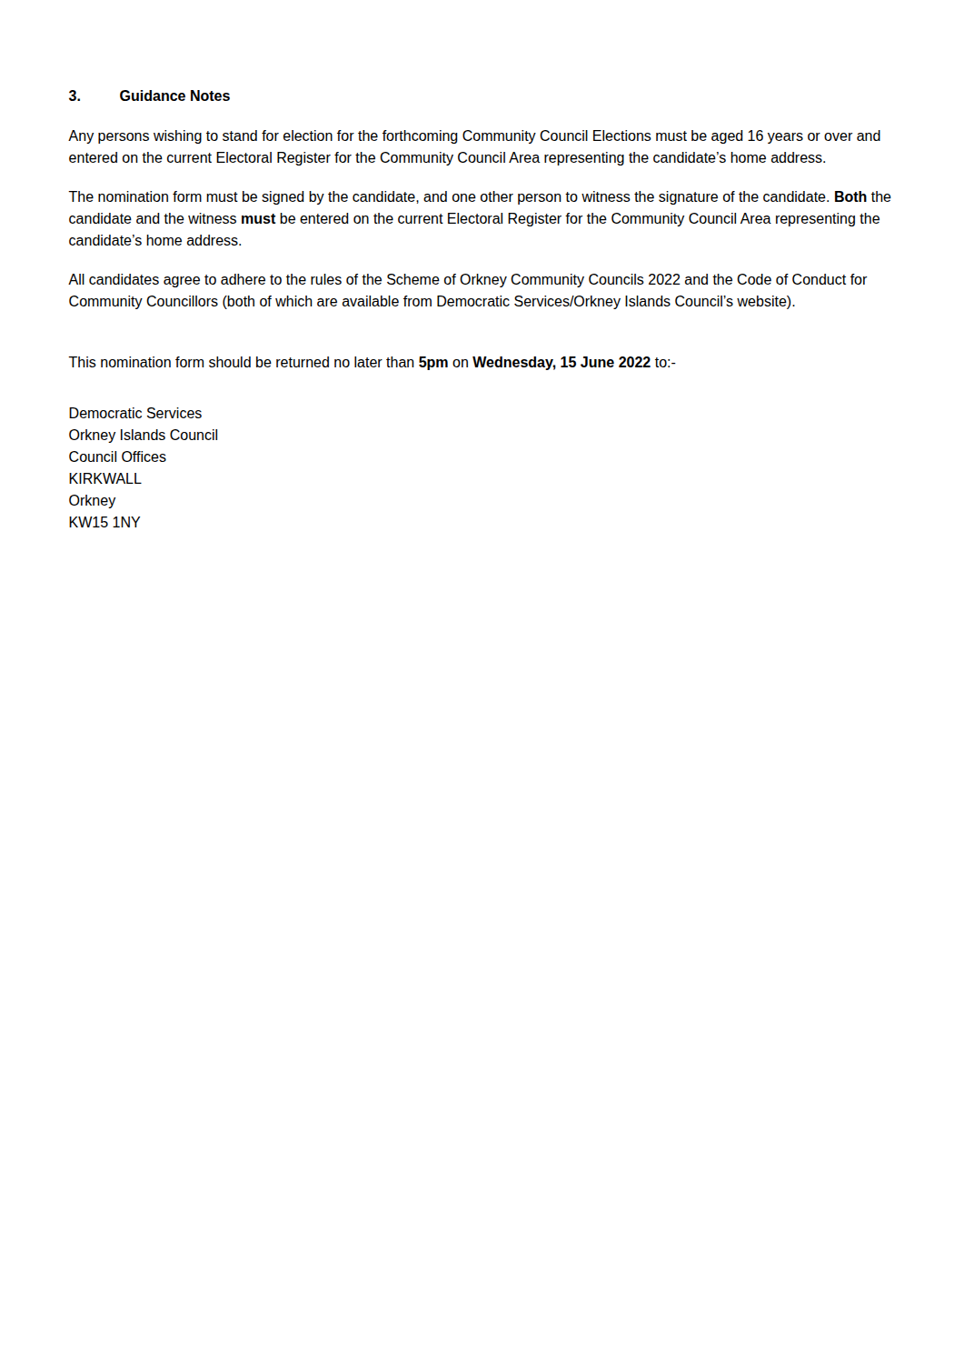3. Guidance Notes
Any persons wishing to stand for election for the forthcoming Community Council Elections must be aged 16 years or over and entered on the current Electoral Register for the Community Council Area representing the candidate’s home address.
The nomination form must be signed by the candidate, and one other person to witness the signature of the candidate. Both the candidate and the witness must be entered on the current Electoral Register for the Community Council Area representing the candidate’s home address.
All candidates agree to adhere to the rules of the Scheme of Orkney Community Councils 2022 and the Code of Conduct for Community Councillors (both of which are available from Democratic Services/Orkney Islands Council’s website).
This nomination form should be returned no later than 5pm on Wednesday, 15 June 2022 to:-
Democratic Services
Orkney Islands Council
Council Offices
KIRKWALL
Orkney
KW15 1NY